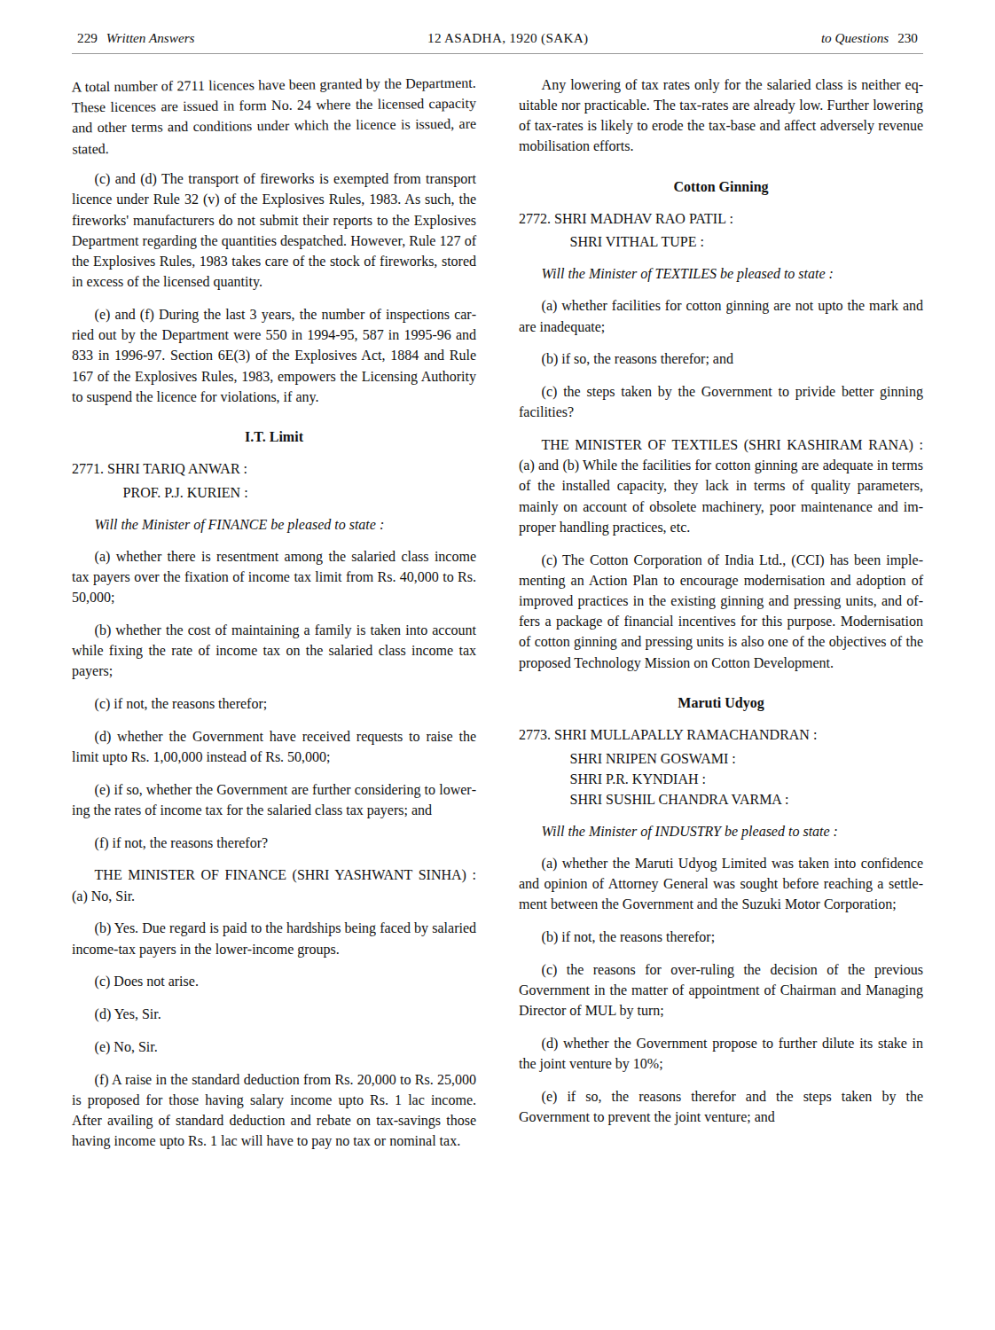229 Written Answers
12 ASADHA, 1920 (SAKA)
to Questions 230
A total number of 2711 licences have been granted by the Department. These licences are issued in form No. 24 where the licensed capacity and other terms and conditions under which the licence is issued, are stated.
(c) and (d) The transport of fireworks is exempted from transport licence under Rule 32 (v) of the Explosives Rules, 1983. As such, the fireworks' manufacturers do not submit their reports to the Explosives Department regarding the quantities despatched. However, Rule 127 of the Explosives Rules, 1983 takes care of the stock of fireworks, stored in excess of the licensed quantity.
(e) and (f) During the last 3 years, the number of inspections carried out by the Department were 550 in 1994-95, 587 in 1995-96 and 833 in 1996-97. Section 6E(3) of the Explosives Act, 1884 and Rule 167 of the Explosives Rules, 1983, empowers the Licensing Authority to suspend the licence for violations, if any.
I.T. Limit
2771. SHRI TARIQ ANWAR :
PROF. P.J. KURIEN :
Will the Minister of FINANCE be pleased to state :
(a) whether there is resentment among the salaried class income tax payers over the fixation of income tax limit from Rs. 40,000 to Rs. 50,000;
(b) whether the cost of maintaining a family is taken into account while fixing the rate of income tax on the salaried class income tax payers;
(c) if not, the reasons therefor;
(d) whether the Government have received requests to raise the limit upto Rs. 1,00,000 instead of Rs. 50,000;
(e) if so, whether the Government are further considering to lowering the rates of income tax for the salaried class tax payers; and
(f) if not, the reasons therefor?
THE MINISTER OF FINANCE (SHRI YASHWANT SINHA) : (a) No, Sir.
(b) Yes. Due regard is paid to the hardships being faced by salaried income-tax payers in the lower-income groups.
(c) Does not arise.
(d) Yes, Sir.
(e) No, Sir.
(f) A raise in the standard deduction from Rs. 20,000 to Rs. 25,000 is proposed for those having salary income upto Rs. 1 lac income. After availing of standard deduction and rebate on tax-savings those having income upto Rs. 1 lac will have to pay no tax or nominal tax.
Any lowering of tax rates only for the salaried class is neither equitable nor practicable. The tax-rates are already low. Further lowering of tax-rates is likely to erode the tax-base and affect adversely revenue mobilisation efforts.
Cotton Ginning
2772. SHRI MADHAV RAO PATIL :
SHRI VITHAL TUPE :
Will the Minister of TEXTILES be pleased to state :
(a) whether facilities for cotton ginning are not upto the mark and are inadequate;
(b) if so, the reasons therefor; and
(c) the steps taken by the Government to privide better ginning facilities?
THE MINISTER OF TEXTILES (SHRI KASHIRAM RANA) : (a) and (b) While the facilities for cotton ginning are adequate in terms of the installed capacity, they lack in terms of quality parameters, mainly on account of obsolete machinery, poor maintenance and improper handling practices, etc.
(c) The Cotton Corporation of India Ltd., (CCI) has been implementing an Action Plan to encourage modernisation and adoption of improved practices in the existing ginning and pressing units, and offers a package of financial incentives for this purpose. Modernisation of cotton ginning and pressing units is also one of the objectives of the proposed Technology Mission on Cotton Development.
Maruti Udyog
2773. SHRI MULLAPALLY RAMACHANDRAN :
SHRI NRIPEN GOSWAMI : SHRI P.R. KYNDIAH : SHRI SUSHIL CHANDRA VARMA :
Will the Minister of INDUSTRY be pleased to state :
(a) whether the Maruti Udyog Limited was taken into confidence and opinion of Attorney General was sought before reaching a settlement between the Government and the Suzuki Motor Corporation;
(b) if not, the reasons therefor;
(c) the reasons for over-ruling the decision of the previous Government in the matter of appointment of Chairman and Managing Director of MUL by turn;
(d) whether the Government propose to further dilute its stake in the joint venture by 10%;
(e) if so, the reasons therefor and the steps taken by the Government to prevent the joint venture; and